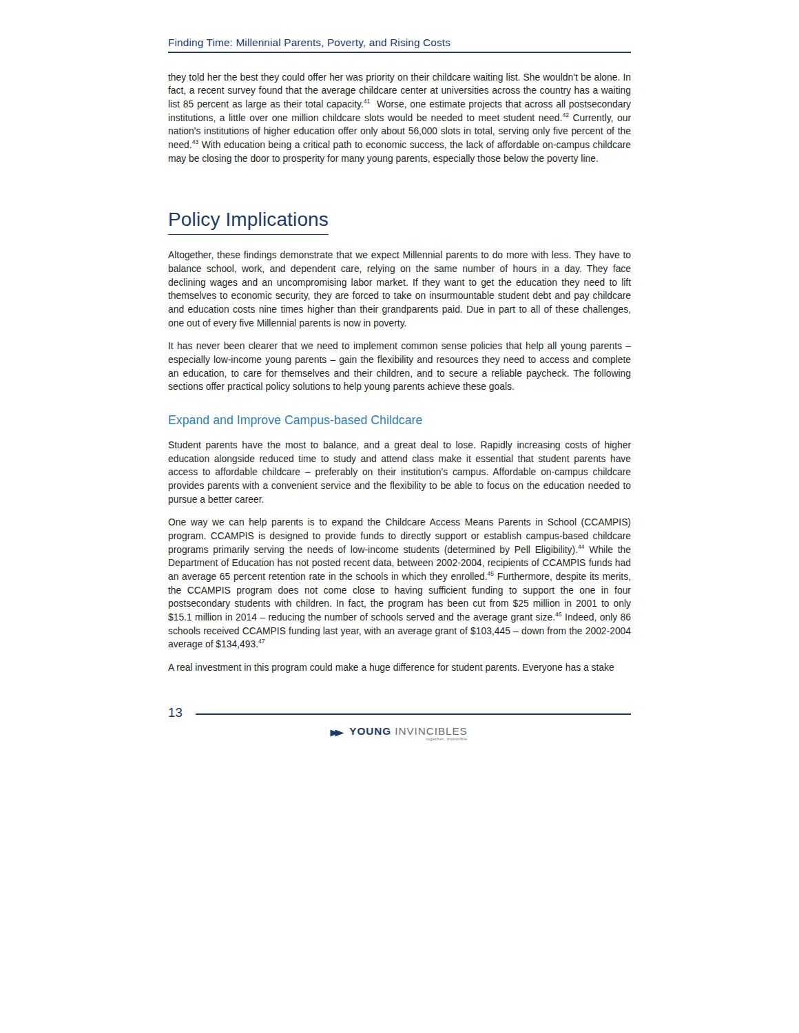Finding Time: Millennial Parents, Poverty, and Rising Costs
they told her the best they could offer her was priority on their childcare waiting list. She wouldn't be alone. In fact, a recent survey found that the average childcare center at universities across the country has a waiting list 85 percent as large as their total capacity.41 Worse, one estimate projects that across all postsecondary institutions, a little over one million childcare slots would be needed to meet student need.42 Currently, our nation's institutions of higher education offer only about 56,000 slots in total, serving only five percent of the need.43 With education being a critical path to economic success, the lack of affordable on-campus childcare may be closing the door to prosperity for many young parents, especially those below the poverty line.
Policy Implications
Altogether, these findings demonstrate that we expect Millennial parents to do more with less. They have to balance school, work, and dependent care, relying on the same number of hours in a day. They face declining wages and an uncompromising labor market. If they want to get the education they need to lift themselves to economic security, they are forced to take on insurmountable student debt and pay childcare and education costs nine times higher than their grandparents paid. Due in part to all of these challenges, one out of every five Millennial parents is now in poverty.
It has never been clearer that we need to implement common sense policies that help all young parents – especially low-income young parents – gain the flexibility and resources they need to access and complete an education, to care for themselves and their children, and to secure a reliable paycheck. The following sections offer practical policy solutions to help young parents achieve these goals.
Expand and Improve Campus-based Childcare
Student parents have the most to balance, and a great deal to lose. Rapidly increasing costs of higher education alongside reduced time to study and attend class make it essential that student parents have access to affordable childcare – preferably on their institution's campus. Affordable on-campus childcare provides parents with a convenient service and the flexibility to be able to focus on the education needed to pursue a better career.
One way we can help parents is to expand the Childcare Access Means Parents in School (CCAMPIS) program. CCAMPIS is designed to provide funds to directly support or establish campus-based childcare programs primarily serving the needs of low-income students (determined by Pell Eligibility).44 While the Department of Education has not posted recent data, between 2002-2004, recipients of CCAMPIS funds had an average 65 percent retention rate in the schools in which they enrolled.45 Furthermore, despite its merits, the CCAMPIS program does not come close to having sufficient funding to support the one in four postsecondary students with children. In fact, the program has been cut from $25 million in 2001 to only $15.1 million in 2014 – reducing the number of schools served and the average grant size.46 Indeed, only 86 schools received CCAMPIS funding last year, with an average grant of $103,445 – down from the 2002-2004 average of $134,493.47
A real investment in this program could make a huge difference for student parents. Everyone has a stake
13
YOUNG INVINCIBLES
together, invincible